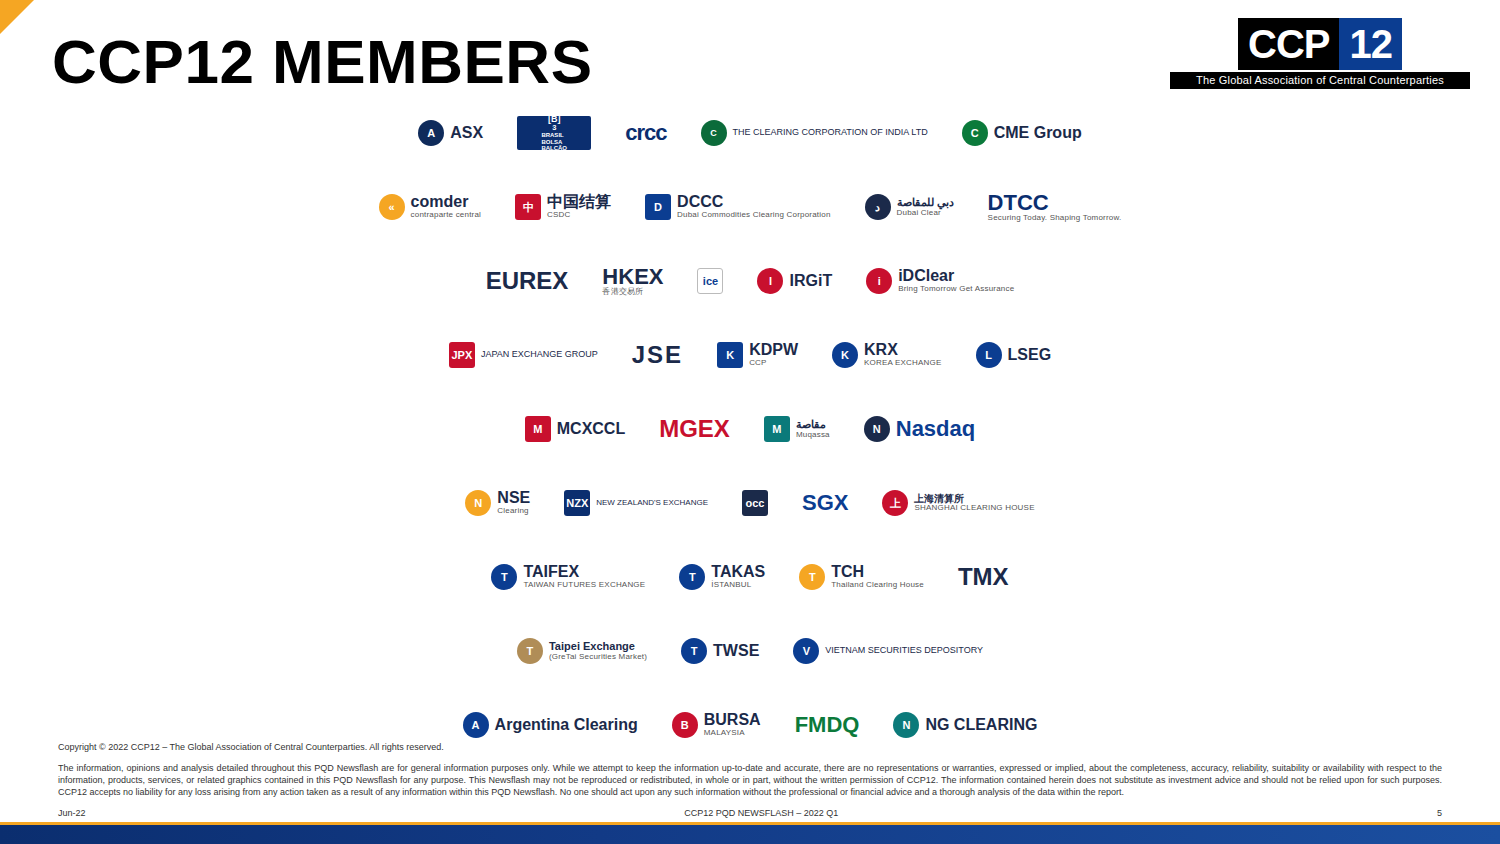CCP12 MEMBERS
CCP 12
The Global Association of Central Counterparties
AASX
[B]3BRASIL
BOLSA
BALCÃO
crcc
CTHE CLEARING CORPORATION OF INDIA LTD
CCME Group
«comdercontraparte central
中中国结算CSDC
DDCCCDubai Commodities Clearing Corporation
ددبي للمقاصةDubai Clear
DTCCSecuring Today. Shaping Tomorrow.
EUREX
HKEX香港交易所
ice
IIRGiT
iiDClearBring Tomorrow Get Assurance
JPX JAPAN EXCHANGE GROUP
JSE
KKDPWCCP
KKRXKOREA EXCHANGE
LLSEG
MMCXCCL
MGEX
MمقاصةMuqassa
NNasdaq
NNSEClearing
NZX NEW ZEALAND'S EXCHANGE
occ
SGX
上上海清算所SHANGHAI CLEARING HOUSE
TTAIFEXTAIWAN FUTURES EXCHANGE
TTAKASİSTANBUL
TTCHThailand Clearing House
TMX
TTaipei Exchange(GreTai Securities Market)
TTWSE
VVIETNAM SECURITIES DEPOSITORY
AArgentina Clearing
BBURSAMALAYSIA
FMDQ
NNG CLEARING
Copyright © 2022 CCP12 – The Global Association of Central Counterparties. All rights reserved.
The information, opinions and analysis detailed throughout this PQD Newsflash are for general information purposes only. While we attempt to keep the information up-to-date and accurate, there are no representations or warranties, expressed or implied, about the completeness, accuracy, reliability, suitability or availability with respect to the information, products, services, or related graphics contained in this PQD Newsflash for any purpose. This Newsflash may not be reproduced or redistributed, in whole or in part, without the written permission of CCP12. The information contained herein does not substitute as investment advice and should not be relied upon for such purposes. CCP12 accepts no liability for any loss arising from any action taken as a result of any information within this PQD Newsflash. No one should act upon any such information without the professional or financial advice and a thorough analysis of the data within the report.
Jun-22 CCP12 PQD NEWSFLASH – 2022 Q1 5